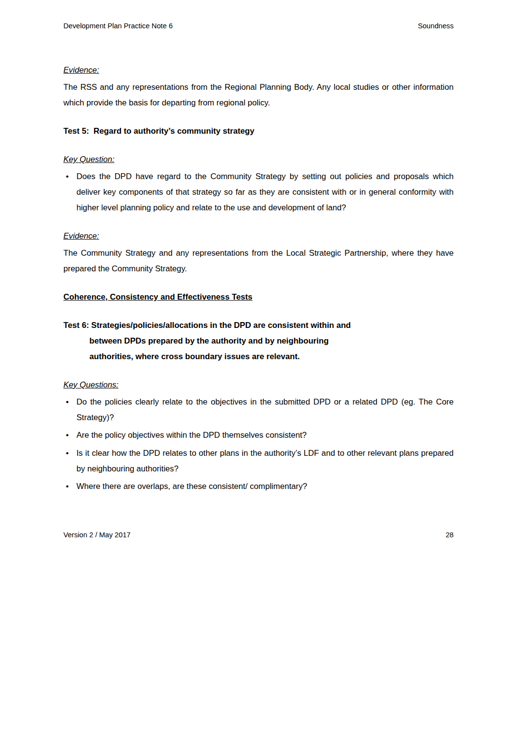Development Plan Practice Note 6
Soundness
Evidence:
The RSS and any representations from the Regional Planning Body. Any local studies or other information which provide the basis for departing from regional policy.
Test 5: Regard to authority’s community strategy
Key Question:
Does the DPD have regard to the Community Strategy by setting out policies and proposals which deliver key components of that strategy so far as they are consistent with or in general conformity with higher level planning policy and relate to the use and development of land?
Evidence:
The Community Strategy and any representations from the Local Strategic Partnership, where they have prepared the Community Strategy.
Coherence, Consistency and Effectiveness Tests
Test 6: Strategies/policies/allocations in the DPD are consistent within and between DPDs prepared by the authority and by neighbouring authorities, where cross boundary issues are relevant.
Key Questions:
Do the policies clearly relate to the objectives in the submitted DPD or a related DPD (eg. The Core Strategy)?
Are the policy objectives within the DPD themselves consistent?
Is it clear how the DPD relates to other plans in the authority’s LDF and to other relevant plans prepared by neighbouring authorities?
Where there are overlaps, are these consistent/ complimentary?
Version 2 / May 2017
28